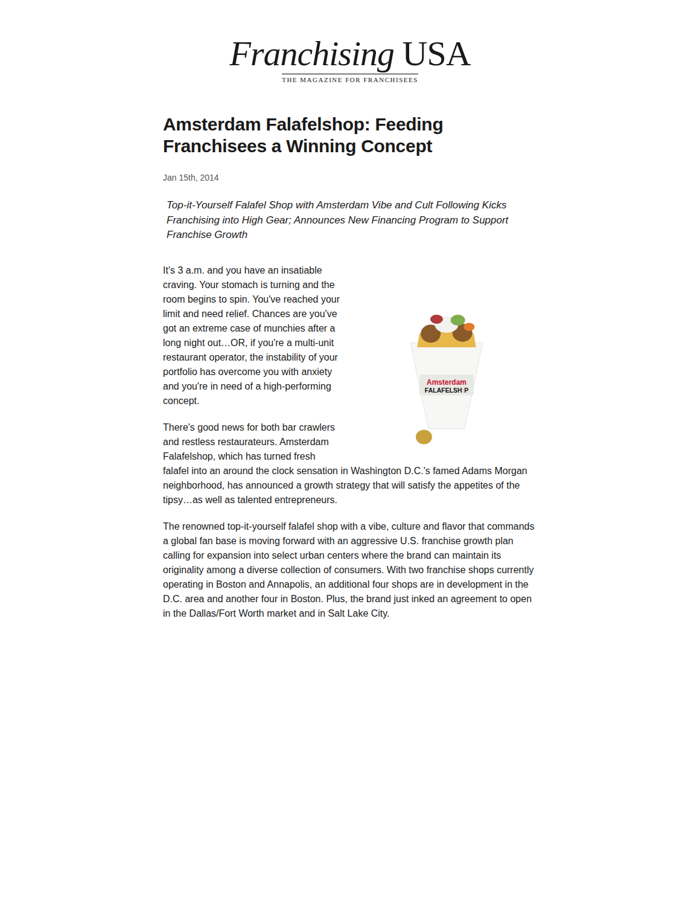Franchising USA
THE MAGAZINE FOR FRANCHISEES
Amsterdam Falafelshop: Feeding Franchisees a Winning Concept
Jan 15th, 2014
Top-it-Yourself Falafel Shop with Amsterdam Vibe and Cult Following Kicks Franchising into High Gear; Announces New Financing Program to Support Franchise Growth
It's 3 a.m. and you have an insatiable craving. Your stomach is turning and the room begins to spin. You've reached your limit and need relief. Chances are you've got an extreme case of munchies after a long night out…OR, if you're a multi-unit restaurant operator, the instability of your portfolio has overcome you with anxiety and you're in need of a high-performing concept.
There's good news for both bar crawlers and restless restaurateurs. Amsterdam Falafelshop, which has turned fresh falafel into an around the clock sensation in Washington D.C.'s famed Adams Morgan neighborhood, has announced a growth strategy that will satisfy the appetites of the tipsy…as well as talented entrepreneurs.
The renowned top-it-yourself falafel shop with a vibe, culture and flavor that commands a global fan base is moving forward with an aggressive U.S. franchise growth plan calling for expansion into select urban centers where the brand can maintain its originality among a diverse collection of consumers. With two franchise shops currently operating in Boston and Annapolis, an additional four shops are in development in the D.C. area and another four in Boston. Plus, the brand just inked an agreement to open in the Dallas/Fort Worth market and in Salt Lake City.